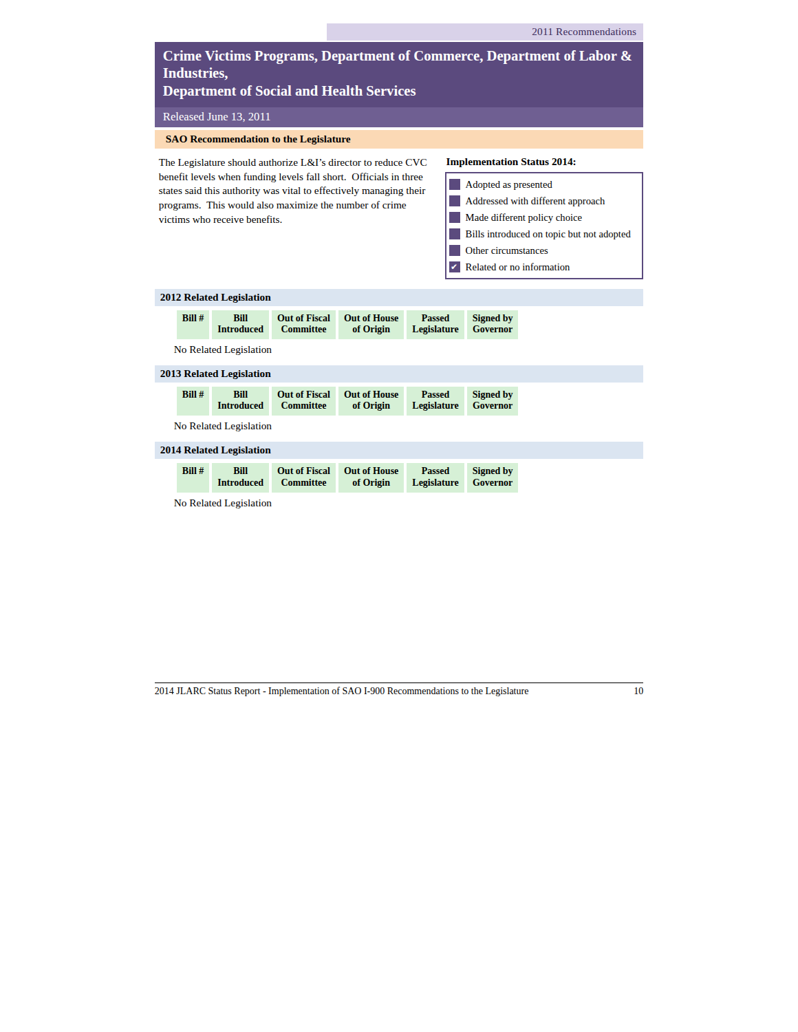2011 Recommendations
Crime Victims Programs, Department of Commerce, Department of Labor & Industries,
Department of Social and Health Services
Released June 13, 2011
SAO Recommendation to the Legislature
The Legislature should authorize L&I’s director to reduce CVC benefit levels when funding levels fall short. Officials in three states said this authority was vital to effectively managing their programs. This would also maximize the number of crime victims who receive benefits.
Implementation Status 2014:
Adopted as presented
Addressed with different approach
Made different policy choice
Bills introduced on topic but not adopted
Other circumstances
Related or no information
2012 Related Legislation
| Bill # | Bill Introduced | Out of Fiscal Committee | Out of House of Origin | Passed Legislature | Signed by Governor |
| --- | --- | --- | --- | --- | --- |
No Related Legislation
2013 Related Legislation
| Bill # | Bill Introduced | Out of Fiscal Committee | Out of House of Origin | Passed Legislature | Signed by Governor |
| --- | --- | --- | --- | --- | --- |
No Related Legislation
2014 Related Legislation
| Bill # | Bill Introduced | Out of Fiscal Committee | Out of House of Origin | Passed Legislature | Signed by Governor |
| --- | --- | --- | --- | --- | --- |
No Related Legislation
2014 JLARC Status Report - Implementation of SAO I-900 Recommendations to the Legislature 10